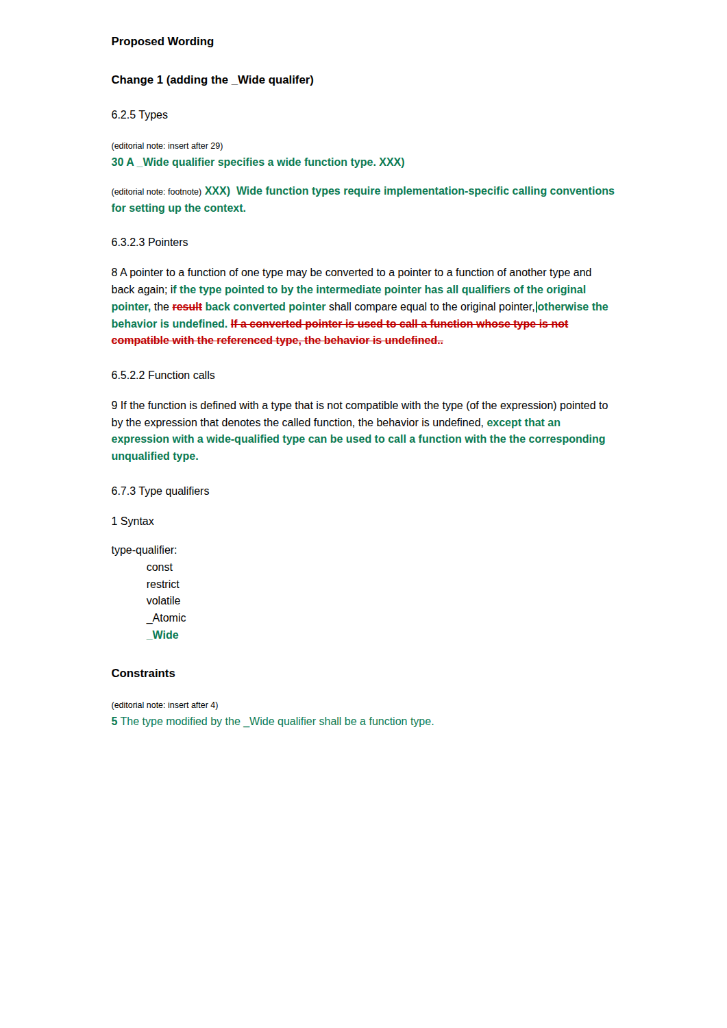Proposed Wording
Change 1 (adding the _Wide qualifer)
6.2.5 Types
(editorial note: insert after 29)
30 A _Wide qualifier specifies a wide function type. XXX)
(editorial note: footnote) XXX) Wide function types require implementation-specific calling conventions for setting up the context.
6.3.2.3 Pointers
8 A pointer to a function of one type may be converted to a pointer to a function of another type and back again; if the type pointed to by the intermediate pointer has all qualifiers of the original pointer, the result back converted pointer shall compare equal to the original pointer, otherwise the behavior is undefined. If a converted pointer is used to call a function whose type is not compatible with the referenced type, the behavior is undefined..
6.5.2.2 Function calls
9 If the function is defined with a type that is not compatible with the type (of the expression) pointed to by the expression that denotes the called function, the behavior is undefined, except that an expression with a wide-qualified type can be used to call a function with the the corresponding unqualified type.
6.7.3 Type qualifiers
1 Syntax
type-qualifier: const restrict volatile _Atomic _Wide
Constraints
(editorial note: insert after 4)
5 The type modified by the _Wide qualifier shall be a function type.